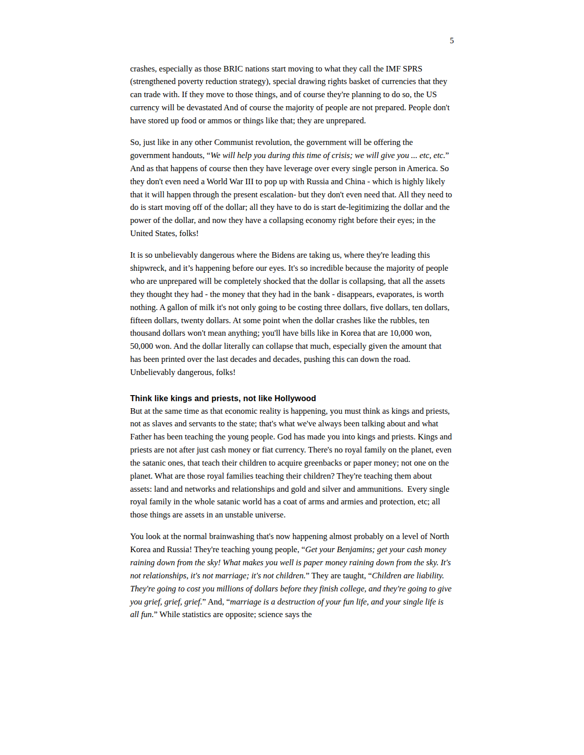5
crashes, especially as those BRIC nations start moving to what they call the IMF SPRS (strengthened poverty reduction strategy), special drawing rights basket of currencies that they can trade with. If they move to those things, and of course they're planning to do so, the US currency will be devastated And of course the majority of people are not prepared. People don't have stored up food or ammos or things like that; they are unprepared.
So, just like in any other Communist revolution, the government will be offering the government handouts, “We will help you during this time of crisis; we will give you ... etc, etc.” And as that happens of course then they have leverage over every single person in America. So they don't even need a World War III to pop up with Russia and China - which is highly likely that it will happen through the present escalation- but they don't even need that. All they need to do is start moving off of the dollar; all they have to do is start de-legitimizing the dollar and the power of the dollar, and now they have a collapsing economy right before their eyes; in the United States, folks!
It is so unbelievably dangerous where the Bidens are taking us, where they're leading this shipwreck, and it’s happening before our eyes. It's so incredible because the majority of people who are unprepared will be completely shocked that the dollar is collapsing, that all the assets they thought they had - the money that they had in the bank - disappears, evaporates, is worth nothing. A gallon of milk it's not only going to be costing three dollars, five dollars, ten dollars, fifteen dollars, twenty dollars. At some point when the dollar crashes like the rubbles, ten thousand dollars won't mean anything; you'll have bills like in Korea that are 10,000 won, 50,000 won. And the dollar literally can collapse that much, especially given the amount that has been printed over the last decades and decades, pushing this can down the road. Unbelievably dangerous, folks!
Think like kings and priests, not like Hollywood
But at the same time as that economic reality is happening, you must think as kings and priests, not as slaves and servants to the state; that's what we've always been talking about and what Father has been teaching the young people. God has made you into kings and priests. Kings and priests are not after just cash money or fiat currency. There's no royal family on the planet, even the satanic ones, that teach their children to acquire greenbacks or paper money; not one on the planet. What are those royal families teaching their children? They're teaching them about assets: land and networks and relationships and gold and silver and ammunitions. Every single royal family in the whole satanic world has a coat of arms and armies and protection, etc; all those things are assets in an unstable universe.
You look at the normal brainwashing that's now happening almost probably on a level of North Korea and Russia! They're teaching young people, “Get your Benjamins; get your cash money raining down from the sky! What makes you well is paper money raining down from the sky. It's not relationships, it's not marriage; it's not children.” They are taught, “Children are liability. They're going to cost you millions of dollars before they finish college, and they're going to give you grief, grief, grief.” And, “marriage is a destruction of your fun life, and your single life is all fun.” While statistics are opposite; science says the